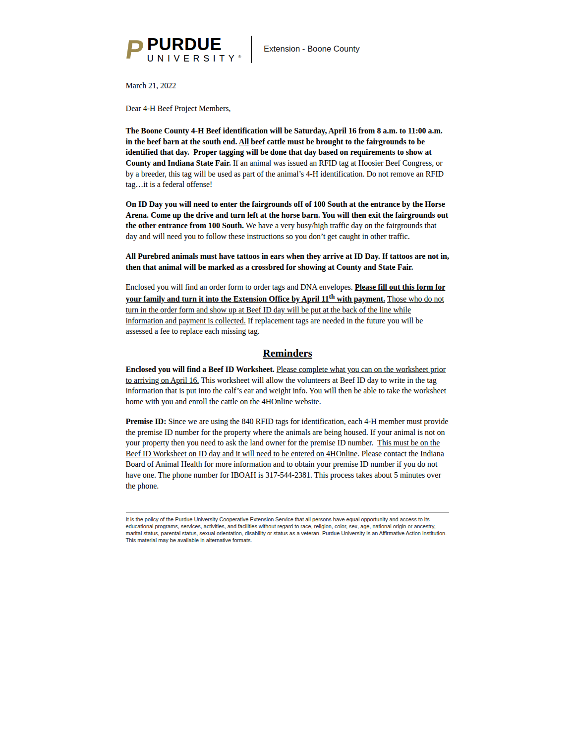P PURDUE UNIVERSITY® Extension - Boone County
March 21, 2022
Dear 4-H Beef Project Members,
The Boone County 4-H Beef identification will be Saturday, April 16 from 8 a.m. to 11:00 a.m. in the beef barn at the south end. All beef cattle must be brought to the fairgrounds to be identified that day. Proper tagging will be done that day based on requirements to show at County and Indiana State Fair. If an animal was issued an RFID tag at Hoosier Beef Congress, or by a breeder, this tag will be used as part of the animal’s 4-H identification. Do not remove an RFID tag…it is a federal offense!
On ID Day you will need to enter the fairgrounds off of 100 South at the entrance by the Horse Arena. Come up the drive and turn left at the horse barn. You will then exit the fairgrounds out the other entrance from 100 South. We have a very busy/high traffic day on the fairgrounds that day and will need you to follow these instructions so you don’t get caught in other traffic.
All Purebred animals must have tattoos in ears when they arrive at ID Day. If tattoos are not in, then that animal will be marked as a crossbred for showing at County and State Fair.
Enclosed you will find an order form to order tags and DNA envelopes. Please fill out this form for your family and turn it into the Extension Office by April 11th with payment. Those who do not turn in the order form and show up at Beef ID day will be put at the back of the line while information and payment is collected. If replacement tags are needed in the future you will be assessed a fee to replace each missing tag.
Reminders
Enclosed you will find a Beef ID Worksheet. Please complete what you can on the worksheet prior to arriving on April 16. This worksheet will allow the volunteers at Beef ID day to write in the tag information that is put into the calf’s ear and weight info. You will then be able to take the worksheet home with you and enroll the cattle on the 4HOnline website.
Premise ID: Since we are using the 840 RFID tags for identification, each 4-H member must provide the premise ID number for the property where the animals are being housed. If your animal is not on your property then you need to ask the land owner for the premise ID number. This must be on the Beef ID Worksheet on ID day and it will need to be entered on 4HOnline. Please contact the Indiana Board of Animal Health for more information and to obtain your premise ID number if you do not have one. The phone number for IBOAH is 317-544-2381. This process takes about 5 minutes over the phone.
It is the policy of the Purdue University Cooperative Extension Service that all persons have equal opportunity and access to its educational programs, services, activities, and facilities without regard to race, religion, color, sex, age, national origin or ancestry, marital status, parental status, sexual orientation, disability or status as a veteran. Purdue University is an Affirmative Action institution. This material may be available in alternative formats.